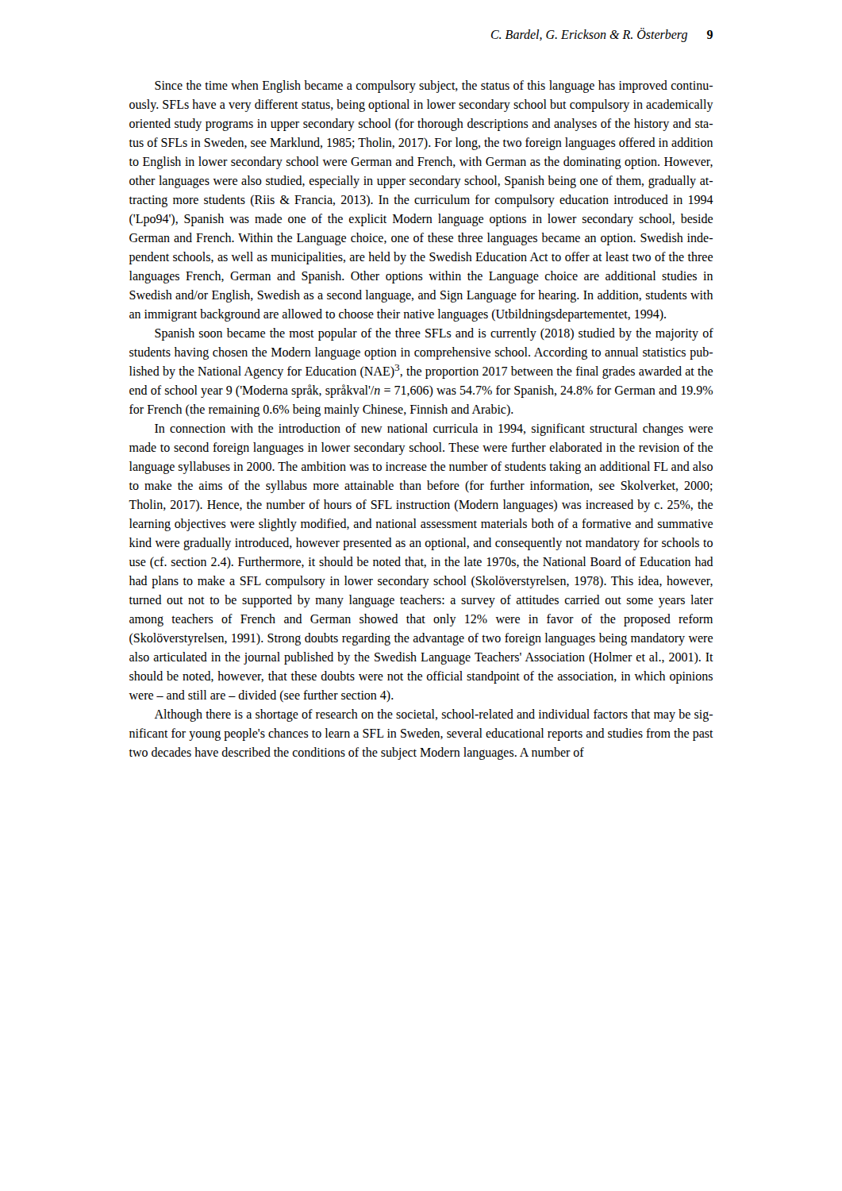C. Bardel, G. Erickson & R. Österberg 9
Since the time when English became a compulsory subject, the status of this language has improved continuously. SFLs have a very different status, being optional in lower secondary school but compulsory in academically oriented study programs in upper secondary school (for thorough descriptions and analyses of the history and status of SFLs in Sweden, see Marklund, 1985; Tholin, 2017). For long, the two foreign languages offered in addition to English in lower secondary school were German and French, with German as the dominating option. However, other languages were also studied, especially in upper secondary school, Spanish being one of them, gradually attracting more students (Riis & Francia, 2013). In the curriculum for compulsory education introduced in 1994 ('Lpo94'), Spanish was made one of the explicit Modern language options in lower secondary school, beside German and French. Within the Language choice, one of these three languages became an option. Swedish independent schools, as well as municipalities, are held by the Swedish Education Act to offer at least two of the three languages French, German and Spanish. Other options within the Language choice are additional studies in Swedish and/or English, Swedish as a second language, and Sign Language for hearing. In addition, students with an immigrant background are allowed to choose their native languages (Utbildningsdepartementet, 1994).
Spanish soon became the most popular of the three SFLs and is currently (2018) studied by the majority of students having chosen the Modern language option in comprehensive school. According to annual statistics published by the National Agency for Education (NAE)3, the proportion 2017 between the final grades awarded at the end of school year 9 ('Moderna språk, språkval'/n = 71,606) was 54.7% for Spanish, 24.8% for German and 19.9% for French (the remaining 0.6% being mainly Chinese, Finnish and Arabic).
In connection with the introduction of new national curricula in 1994, significant structural changes were made to second foreign languages in lower secondary school. These were further elaborated in the revision of the language syllabuses in 2000. The ambition was to increase the number of students taking an additional FL and also to make the aims of the syllabus more attainable than before (for further information, see Skolverket, 2000; Tholin, 2017). Hence, the number of hours of SFL instruction (Modern languages) was increased by c. 25%, the learning objectives were slightly modified, and national assessment materials both of a formative and summative kind were gradually introduced, however presented as an optional, and consequently not mandatory for schools to use (cf. section 2.4). Furthermore, it should be noted that, in the late 1970s, the National Board of Education had had plans to make a SFL compulsory in lower secondary school (Skolöverstyrelsen, 1978). This idea, however, turned out not to be supported by many language teachers: a survey of attitudes carried out some years later among teachers of French and German showed that only 12% were in favor of the proposed reform (Skolöverstyrelsen, 1991). Strong doubts regarding the advantage of two foreign languages being mandatory were also articulated in the journal published by the Swedish Language Teachers' Association (Holmer et al., 2001). It should be noted, however, that these doubts were not the official standpoint of the association, in which opinions were – and still are – divided (see further section 4).
Although there is a shortage of research on the societal, school-related and individual factors that may be significant for young people's chances to learn a SFL in Sweden, several educational reports and studies from the past two decades have described the conditions of the subject Modern languages. A number of